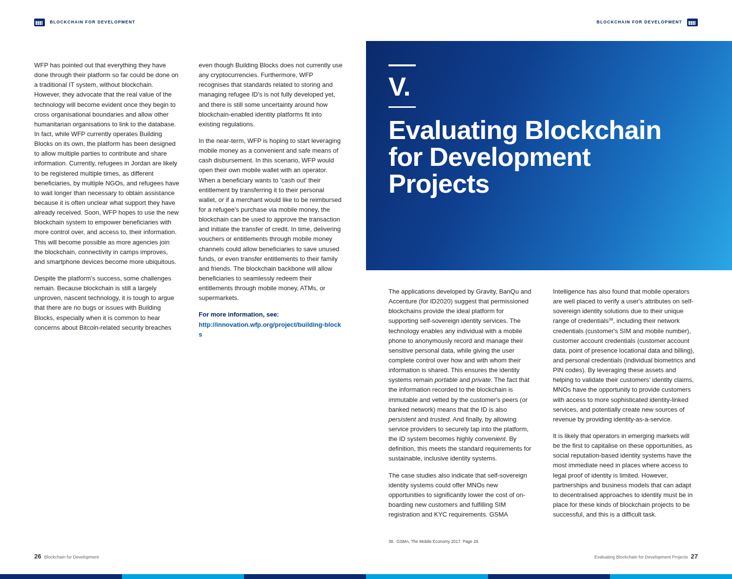Blockchain for Development
WFP has pointed out that everything they have done through their platform so far could be done on a traditional IT system, without blockchain. However, they advocate that the real value of the technology will become evident once they begin to cross organisational boundaries and allow other humanitarian organisations to link to the database. In fact, while WFP currently operates Building Blocks on its own, the platform has been designed to allow multiple parties to contribute and share information. Currently, refugees in Jordan are likely to be registered multiple times, as different beneficiaries, by multiple NGOs, and refugees have to wait longer than necessary to obtain assistance because it is often unclear what support they have already received. Soon, WFP hopes to use the new blockchain system to empower beneficiaries with more control over, and access to, their information. This will become possible as more agencies join the blockchain, connectivity in camps improves, and smartphone devices become more ubiquitous.
Despite the platform's success, some challenges remain. Because blockchain is still a largely unproven, nascent technology, it is tough to argue that there are no bugs or issues with Building Blocks, especially when it is common to hear concerns about Bitcoin-related security breaches even though Building Blocks does not currently use any cryptocurrencies. Furthermore, WFP recognises that standards related to storing and managing refugee ID's is not fully developed yet, and there is still some uncertainty around how blockchain-enabled identity platforms fit into existing regulations.
In the near-term, WFP is hoping to start leveraging mobile money as a convenient and safe means of cash disbursement. In this scenario, WFP would open their own mobile wallet with an operator. When a beneficiary wants to 'cash out' their entitlement by transferring it to their personal wallet, or if a merchant would like to be reimbursed for a refugee's purchase via mobile money, the blockchain can be used to approve the transaction and initiate the transfer of credit. In time, delivering vouchers or entitlements through mobile money channels could allow beneficiaries to save unused funds, or even transfer entitlements to their family and friends. The blockchain backbone will allow beneficiaries to seamlessly redeem their entitlements through mobile money, ATMs, or supermarkets.
For more information, see:
http://innovation.wfp.org/project/building-blocks
26 Blockchain for Development
Blockchain for Development
V.
Evaluating Blockchain for Development Projects
The applications developed by Gravity, BanQu and Accenture (for ID2020) suggest that permissioned blockchains provide the ideal platform for supporting self-sovereign identity services. The technology enables any individual with a mobile phone to anonymously record and manage their sensitive personal data, while giving the user complete control over how and with whom their information is shared. This ensures the identity systems remain portable and private. The fact that the information recorded to the blockchain is immutable and vetted by the customer's peers (or banked network) means that the ID is also persistent and trusted. And finally, by allowing service providers to securely tap into the platform, the ID system becomes highly convenient. By definition, this meets the standard requirements for sustainable, inclusive identity systems.
The case studies also indicate that self-sovereign identity systems could offer MNOs new opportunities to significantly lower the cost of on-boarding new customers and fulfilling SIM registration and KYC requirements. GSMA Intelligence has also found that mobile operators are well placed to verify a user's attributes on self-sovereign identity solutions due to their unique range of credentials38, including their network credentials (customer's SIM and mobile number), customer account credentials (customer account data, point of presence locational data and billing), and personal credentials (individual biometrics and PIN codes). By leveraging these assets and helping to validate their customers' identity claims, MNOs have the opportunity to provide customers with access to more sophisticated identity-linked services, and potentially create new sources of revenue by providing identity-as-a-service.
It is likely that operators in emerging markets will be the first to capitalise on these opportunities, as social reputation-based identity systems have the most immediate need in places where access to legal proof of identity is limited. However, partnerships and business models that can adapt to decentralised approaches to identity must be in place for these kinds of blockchain projects to be successful, and this is a difficult task.
38. GSMA, The Mobile Economy 2017. Page 29.
Evaluating Blockchain for Development Projects27